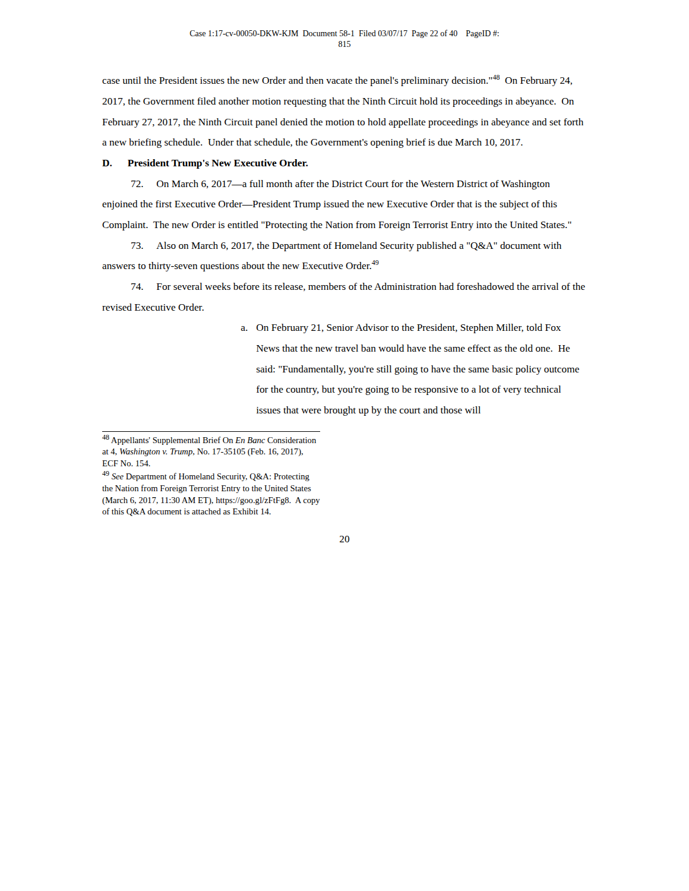Case 1:17-cv-00050-DKW-KJM Document 58-1 Filed 03/07/17 Page 22 of 40 PageID #:
815
case until the President issues the new Order and then vacate the panel's preliminary decision."48 On February 24, 2017, the Government filed another motion requesting that the Ninth Circuit hold its proceedings in abeyance. On February 27, 2017, the Ninth Circuit panel denied the motion to hold appellate proceedings in abeyance and set forth a new briefing schedule. Under that schedule, the Government's opening brief is due March 10, 2017.
D. President Trump's New Executive Order.
72. On March 6, 2017—a full month after the District Court for the Western District of Washington enjoined the first Executive Order—President Trump issued the new Executive Order that is the subject of this Complaint. The new Order is entitled "Protecting the Nation from Foreign Terrorist Entry into the United States."
73. Also on March 6, 2017, the Department of Homeland Security published a "Q&A" document with answers to thirty-seven questions about the new Executive Order.49
74. For several weeks before its release, members of the Administration had foreshadowed the arrival of the revised Executive Order.
On February 21, Senior Advisor to the President, Stephen Miller, told Fox News that the new travel ban would have the same effect as the old one. He said: "Fundamentally, you're still going to have the same basic policy outcome for the country, but you're going to be responsive to a lot of very technical issues that were brought up by the court and those will
48 Appellants' Supplemental Brief On En Banc Consideration at 4, Washington v. Trump, No. 17-35105 (Feb. 16, 2017), ECF No. 154.
49 See Department of Homeland Security, Q&A: Protecting the Nation from Foreign Terrorist Entry to the United States (March 6, 2017, 11:30 AM ET), https://goo.gl/zFtFg8. A copy of this Q&A document is attached as Exhibit 14.
20